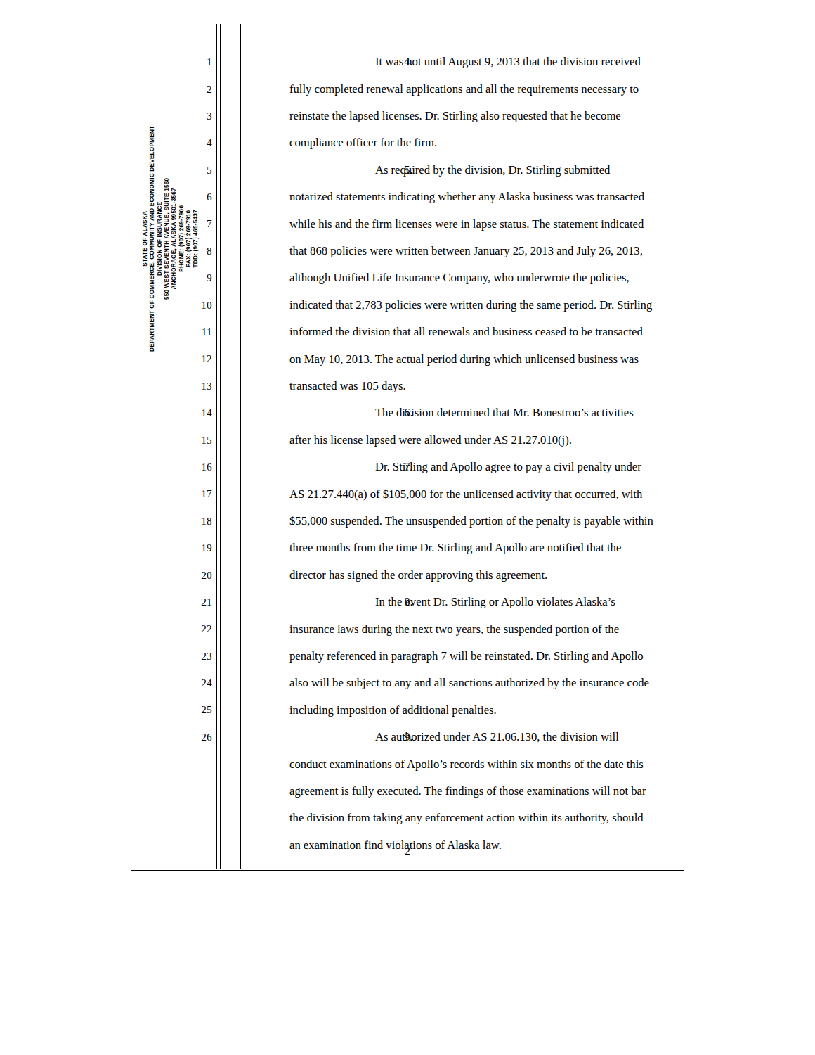STATE OF ALASKA
DEPARTMENT OF COMMERCE, COMMUNITY AND ECONOMIC DEVELOPMENT
DIVISION OF INSURANCE
550 WEST SEVENTH AVENUE, SUITE 1560
ANCHORAGE, ALASKA 99501-3567
PHONE: (907) 269-7900
FAX: (907) 269-7910
TDD: (907) 465-5437
1
2
3
4
5
6
7
8
9
10
11
12
13
14
15
16
17
18
19
20
21
22
23
24
25
26
4. It was not until August 9, 2013 that the division received fully completed renewal applications and all the requirements necessary to reinstate the lapsed licenses. Dr. Stirling also requested that he become compliance officer for the firm.
5. As required by the division, Dr. Stirling submitted notarized statements indicating whether any Alaska business was transacted while his and the firm licenses were in lapse status. The statement indicated that 868 policies were written between January 25, 2013 and July 26, 2013, although Unified Life Insurance Company, who underwrote the policies, indicated that 2,783 policies were written during the same period. Dr. Stirling informed the division that all renewals and business ceased to be transacted on May 10, 2013. The actual period during which unlicensed business was transacted was 105 days.
6. The division determined that Mr. Bonestroo’s activities after his license lapsed were allowed under AS 21.27.010(j).
7. Dr. Stirling and Apollo agree to pay a civil penalty under AS 21.27.440(a) of $105,000 for the unlicensed activity that occurred, with $55,000 suspended. The unsuspended portion of the penalty is payable within three months from the time Dr. Stirling and Apollo are notified that the director has signed the order approving this agreement.
8. In the event Dr. Stirling or Apollo violates Alaska’s insurance laws during the next two years, the suspended portion of the penalty referenced in paragraph 7 will be reinstated. Dr. Stirling and Apollo also will be subject to any and all sanctions authorized by the insurance code including imposition of additional penalties.
9. As authorized under AS 21.06.130, the division will conduct examinations of Apollo’s records within six months of the date this agreement is fully executed. The findings of those examinations will not bar the division from taking any enforcement action within its authority, should an examination find violations of Alaska law.
2